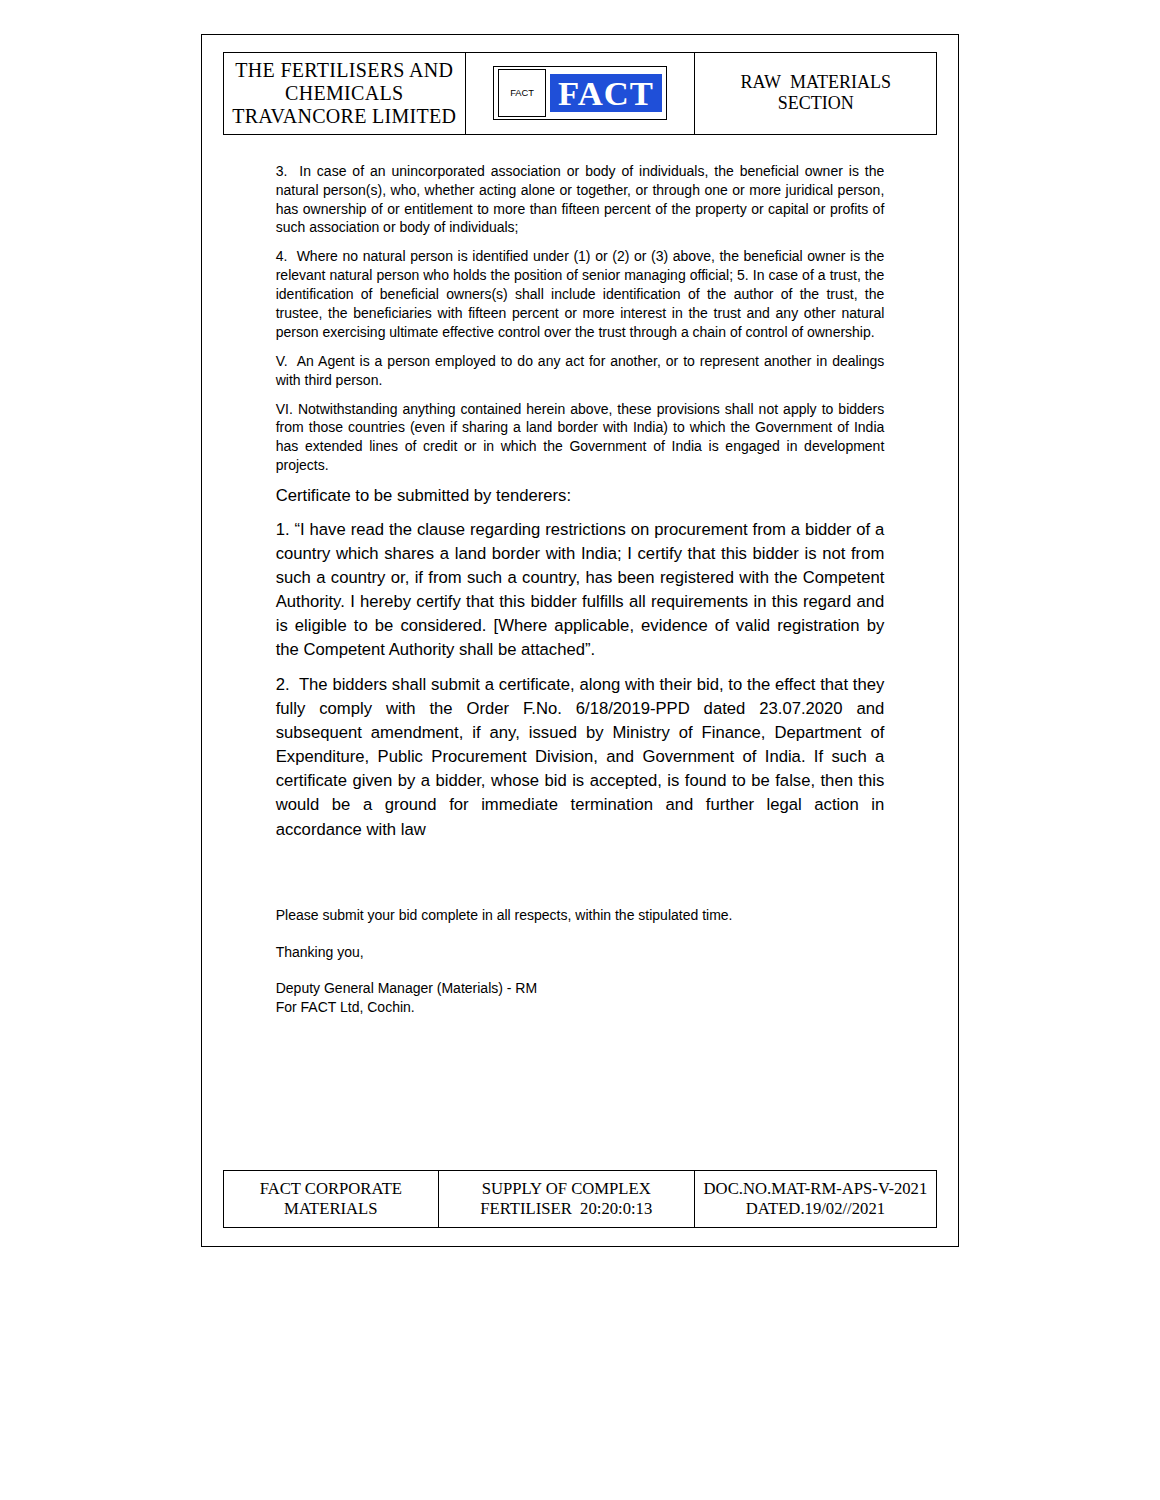| THE FERTILISERS AND CHEMICALS TRAVANCORE LIMITED | FACT FACT | RAW MATERIALS SECTION |
3. In case of an unincorporated association or body of individuals, the beneficial owner is the natural person(s), who, whether acting alone or together, or through one or more juridical person, has ownership of or entitlement to more than fifteen percent of the property or capital or profits of such association or body of individuals;
4. Where no natural person is identified under (1) or (2) or (3) above, the beneficial owner is the relevant natural person who holds the position of senior managing official; 5. In case of a trust, the identification of beneficial owners(s) shall include identification of the author of the trust, the trustee, the beneficiaries with fifteen percent or more interest in the trust and any other natural person exercising ultimate effective control over the trust through a chain of control of ownership.
V. An Agent is a person employed to do any act for another, or to represent another in dealings with third person.
VI. Notwithstanding anything contained herein above, these provisions shall not apply to bidders from those countries (even if sharing a land border with India) to which the Government of India has extended lines of credit or in which the Government of India is engaged in development projects.
Certificate to be submitted by tenderers:
1. “I have read the clause regarding restrictions on procurement from a bidder of a country which shares a land border with India; I certify that this bidder is not from such a country or, if from such a country, has been registered with the Competent Authority. I hereby certify that this bidder fulfills all requirements in this regard and is eligible to be considered. [Where applicable, evidence of valid registration by the Competent Authority shall be attached”.
2. The bidders shall submit a certificate, along with their bid, to the effect that they fully comply with the Order F.No. 6/18/2019-PPD dated 23.07.2020 and subsequent amendment, if any, issued by Ministry of Finance, Department of Expenditure, Public Procurement Division, and Government of India. If such a certificate given by a bidder, whose bid is accepted, is found to be false, then this would be a ground for immediate termination and further legal action in accordance with law
Please submit your bid complete in all respects, within the stipulated time.
Thanking you,
Deputy General Manager (Materials) - RM
For FACT Ltd, Cochin.
| FACT CORPORATE MATERIALS | SUPPLY OF COMPLEX FERTILISER 20:20:0:13 | DOC.NO.MAT-RM-APS-V-2021 DATED.19/02//2021 |